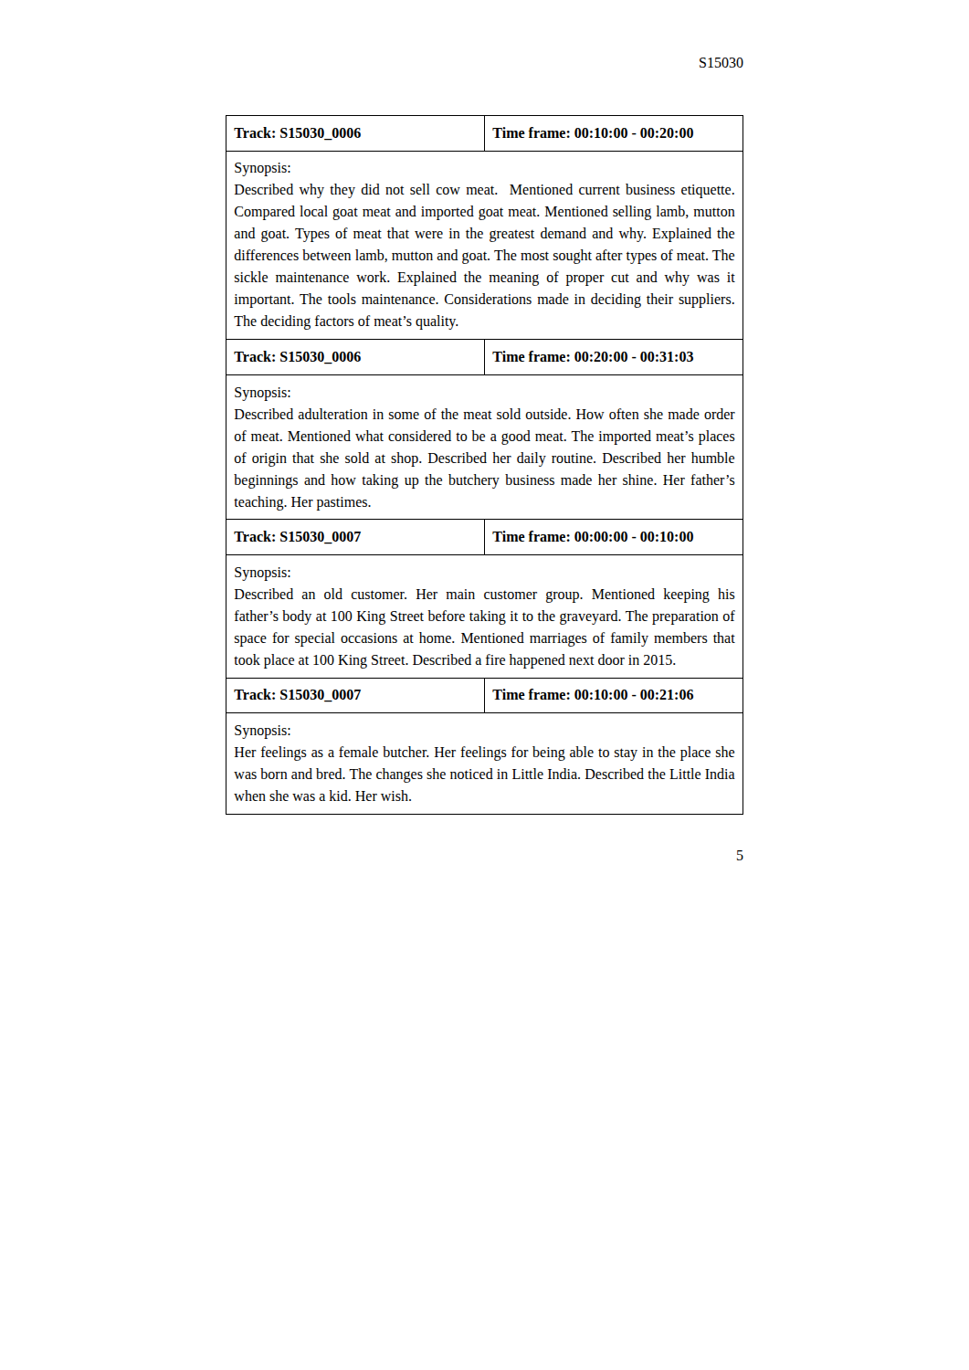S15030
| Track: S15030_0006 | Time frame: 00:10:00 - 00:20:00 |
| Synopsis: Described why they did not sell cow meat. Mentioned current business etiquette. Compared local goat meat and imported goat meat. Mentioned selling lamb, mutton and goat. Types of meat that were in the greatest demand and why. Explained the differences between lamb, mutton and goat. The most sought after types of meat. The sickle maintenance work. Explained the meaning of proper cut and why was it important. The tools maintenance. Considerations made in deciding their suppliers. The deciding factors of meat’s quality. |
| Track: S15030_0006 | Time frame: 00:20:00 - 00:31:03 |
| Synopsis: Described adulteration in some of the meat sold outside. How often she made order of meat. Mentioned what considered to be a good meat. The imported meat’s places of origin that she sold at shop. Described her daily routine. Described her humble beginnings and how taking up the butchery business made her shine. Her father’s teaching. Her pastimes. |
| Track: S15030_0007 | Time frame: 00:00:00 - 00:10:00 |
| Synopsis: Described an old customer. Her main customer group. Mentioned keeping his father’s body at 100 King Street before taking it to the graveyard. The preparation of space for special occasions at home. Mentioned marriages of family members that took place at 100 King Street. Described a fire happened next door in 2015. |
| Track: S15030_0007 | Time frame: 00:10:00 - 00:21:06 |
| Synopsis: Her feelings as a female butcher. Her feelings for being able to stay in the place she was born and bred. The changes she noticed in Little India. Described the Little India when she was a kid. Her wish. |
5